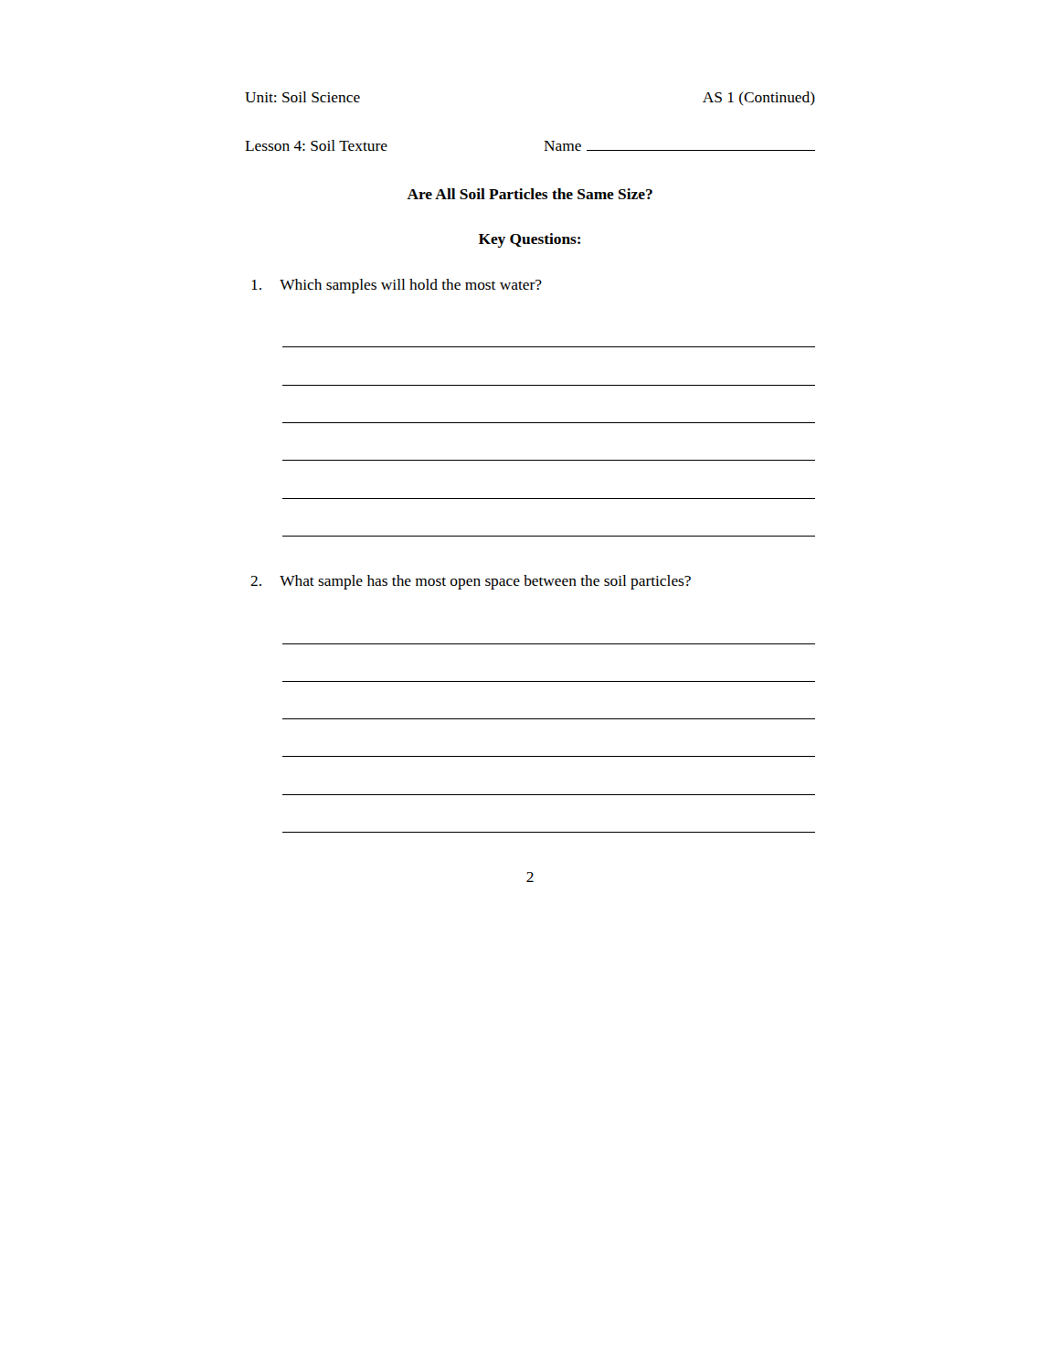Unit: Soil Science
AS 1 (Continued)
Lesson 4: Soil Texture
Name
Are All Soil Particles the Same Size?
Key Questions:
Which samples will hold the most water?
What sample has the most open space between the soil particles?
2